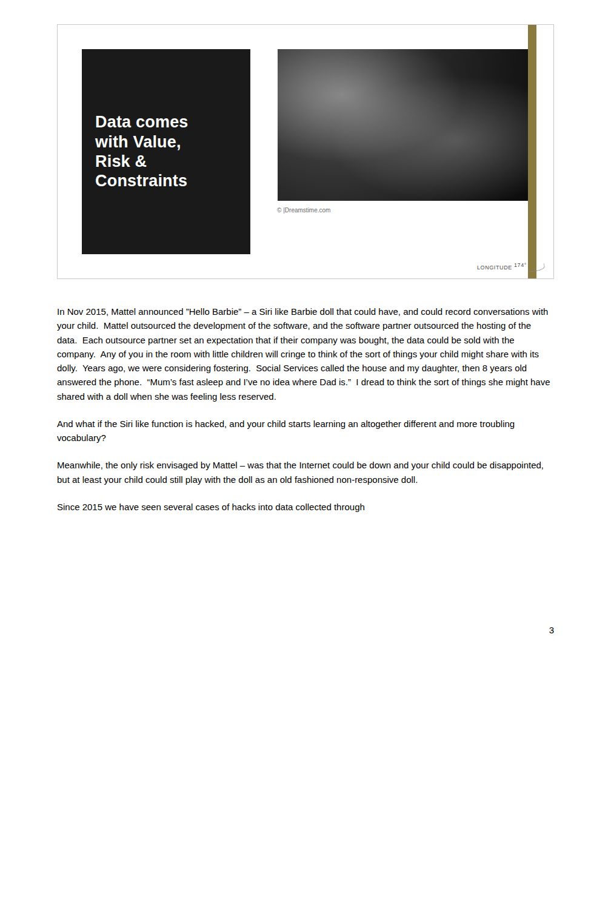Data comes
with Value,
Risk &
Constraints
© |Dreamstime.com
LONGITUDE 174°
In Nov 2015, Mattel announced ”Hello Barbie” – a Siri like Barbie doll that could have, and could record conversations with your child. Mattel outsourced the development of the software, and the software partner outsourced the hosting of the data. Each outsource partner set an expectation that if their company was bought, the data could be sold with the company. Any of you in the room with little children will cringe to think of the sort of things your child might share with its dolly. Years ago, we were considering fostering. Social Services called the house and my daughter, then 8 years old answered the phone. “Mum’s fast asleep and I’ve no idea where Dad is.” I dread to think the sort of things she might have shared with a doll when she was feeling less reserved.
And what if the Siri like function is hacked, and your child starts learning an altogether different and more troubling vocabulary?
Meanwhile, the only risk envisaged by Mattel – was that the Internet could be down and your child could be disappointed, but at least your child could still play with the doll as an old fashioned non-responsive doll.
Since 2015 we have seen several cases of hacks into data collected through
3